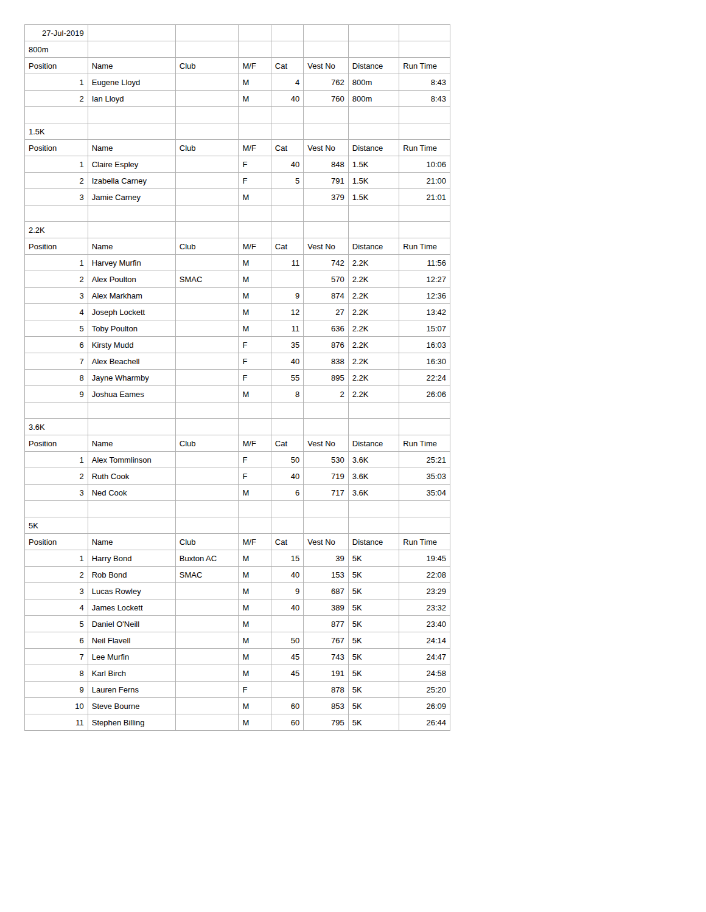| 27-Jul-2019 | | | | | | | |
| 800m | | | | | | | |
| Position | Name | Club | M/F | Cat | Vest No | Distance | Run Time |
| 1 | Eugene Lloyd | | M | 4 | 762 | 800m | 8:43 |
| 2 | Ian Lloyd | | M | 40 | 760 | 800m | 8:43 |
| 1.5K | | | | | | | |
| Position | Name | Club | M/F | Cat | Vest No | Distance | Run Time |
| 1 | Claire Espley | | F | 40 | 848 | 1.5K | 10:06 |
| 2 | Izabella Carney | | F | 5 | 791 | 1.5K | 21:00 |
| 3 | Jamie Carney | | M | | 379 | 1.5K | 21:01 |
| 2.2K | | | | | | | |
| Position | Name | Club | M/F | Cat | Vest No | Distance | Run Time |
| 1 | Harvey Murfin | | M | 11 | 742 | 2.2K | 11:56 |
| 2 | Alex Poulton | SMAC | M | | 570 | 2.2K | 12:27 |
| 3 | Alex Markham | | M | 9 | 874 | 2.2K | 12:36 |
| 4 | Joseph Lockett | | M | 12 | 27 | 2.2K | 13:42 |
| 5 | Toby Poulton | | M | 11 | 636 | 2.2K | 15:07 |
| 6 | Kirsty Mudd | | F | 35 | 876 | 2.2K | 16:03 |
| 7 | Alex Beachell | | F | 40 | 838 | 2.2K | 16:30 |
| 8 | Jayne Wharmby | | F | 55 | 895 | 2.2K | 22:24 |
| 9 | Joshua Eames | | M | 8 | 2 | 2.2K | 26:06 |
| 3.6K | | | | | | | |
| Position | Name | Club | M/F | Cat | Vest No | Distance | Run Time |
| 1 | Alex Tommlinson | | F | 50 | 530 | 3.6K | 25:21 |
| 2 | Ruth Cook | | F | 40 | 719 | 3.6K | 35:03 |
| 3 | Ned Cook | | M | 6 | 717 | 3.6K | 35:04 |
| 5K | | | | | | | |
| Position | Name | Club | M/F | Cat | Vest No | Distance | Run Time |
| 1 | Harry Bond | Buxton AC | M | 15 | 39 | 5K | 19:45 |
| 2 | Rob Bond | SMAC | M | 40 | 153 | 5K | 22:08 |
| 3 | Lucas Rowley | | M | 9 | 687 | 5K | 23:29 |
| 4 | James Lockett | | M | 40 | 389 | 5K | 23:32 |
| 5 | Daniel O'Neill | | M | | 877 | 5K | 23:40 |
| 6 | Neil Flavell | | M | 50 | 767 | 5K | 24:14 |
| 7 | Lee Murfin | | M | 45 | 743 | 5K | 24:47 |
| 8 | Karl Birch | | M | 45 | 191 | 5K | 24:58 |
| 9 | Lauren Ferns | | F | | 878 | 5K | 25:20 |
| 10 | Steve Bourne | | M | 60 | 853 | 5K | 26:09 |
| 11 | Stephen Billing | | M | 60 | 795 | 5K | 26:44 |